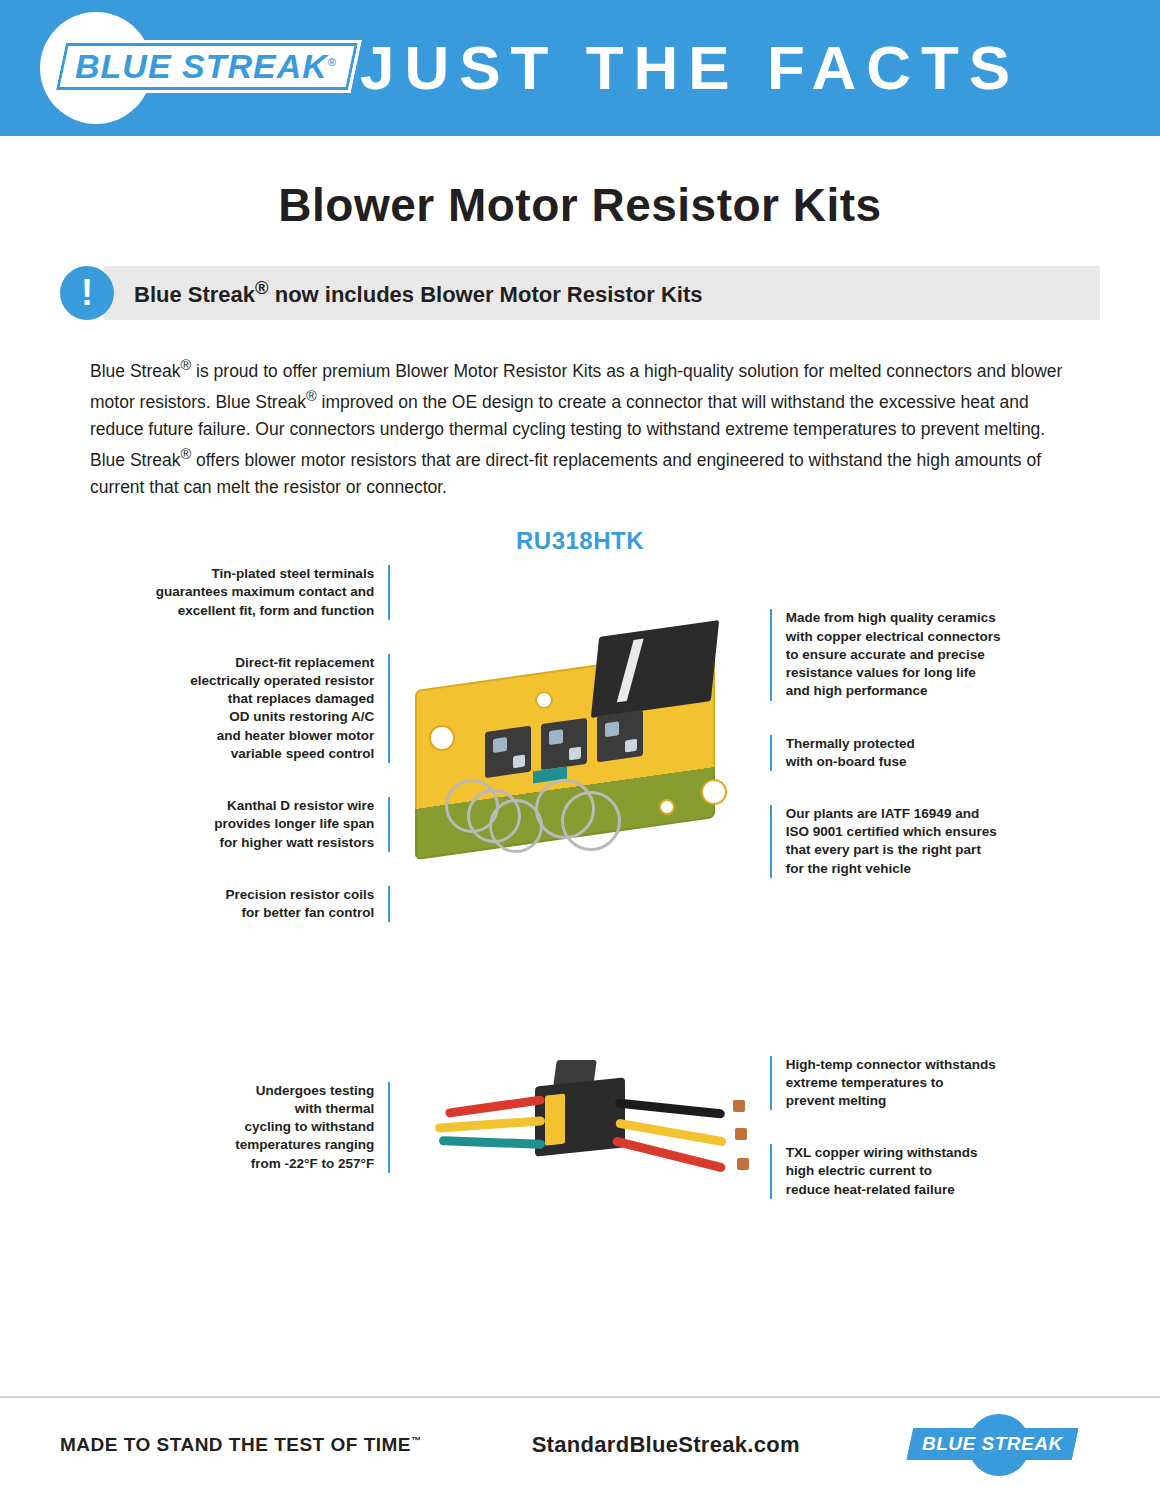BLUE STREAK®
JUST THE FACTS
Blower Motor Resistor Kits
!
Blue Streak® now includes Blower Motor Resistor Kits
Blue Streak® is proud to offer premium Blower Motor Resistor Kits as a high-quality solution for melted connectors and blower motor resistors. Blue Streak® improved on the OE design to create a connector that will withstand the excessive heat and reduce future failure. Our connectors undergo thermal cycling testing to withstand extreme temperatures to prevent melting. Blue Streak® offers blower motor resistors that are direct-fit replacements and engineered to withstand the high amounts of current that can melt the resistor or connector.
RU318HTK
Tin-plated steel terminals
guarantees maximum contact and
excellent fit, form and function
Direct-fit replacement
electrically operated resistor
that replaces damaged
OD units restoring A/C
and heater blower motor
variable speed control
Kanthal D resistor wire
provides longer life span
for higher watt resistors
Precision resistor coils
for better fan control
Made from high quality ceramics
with copper electrical connectors
to ensure accurate and precise
resistance values for long life
and high performance
Thermally protected
with on-board fuse
Our plants are IATF 16949 and
ISO 9001 certified which ensures
that every part is the right part
for the right vehicle
Undergoes testing
with thermal
cycling to withstand
temperatures ranging
from -22°F to 257°F
High-temp connector withstands
extreme temperatures to
prevent melting
TXL copper wiring withstands
high electric current to
reduce heat-related failure
MADE TO STAND THE TEST OF TIME™
StandardBlueStreak.com
BLUE STREAK